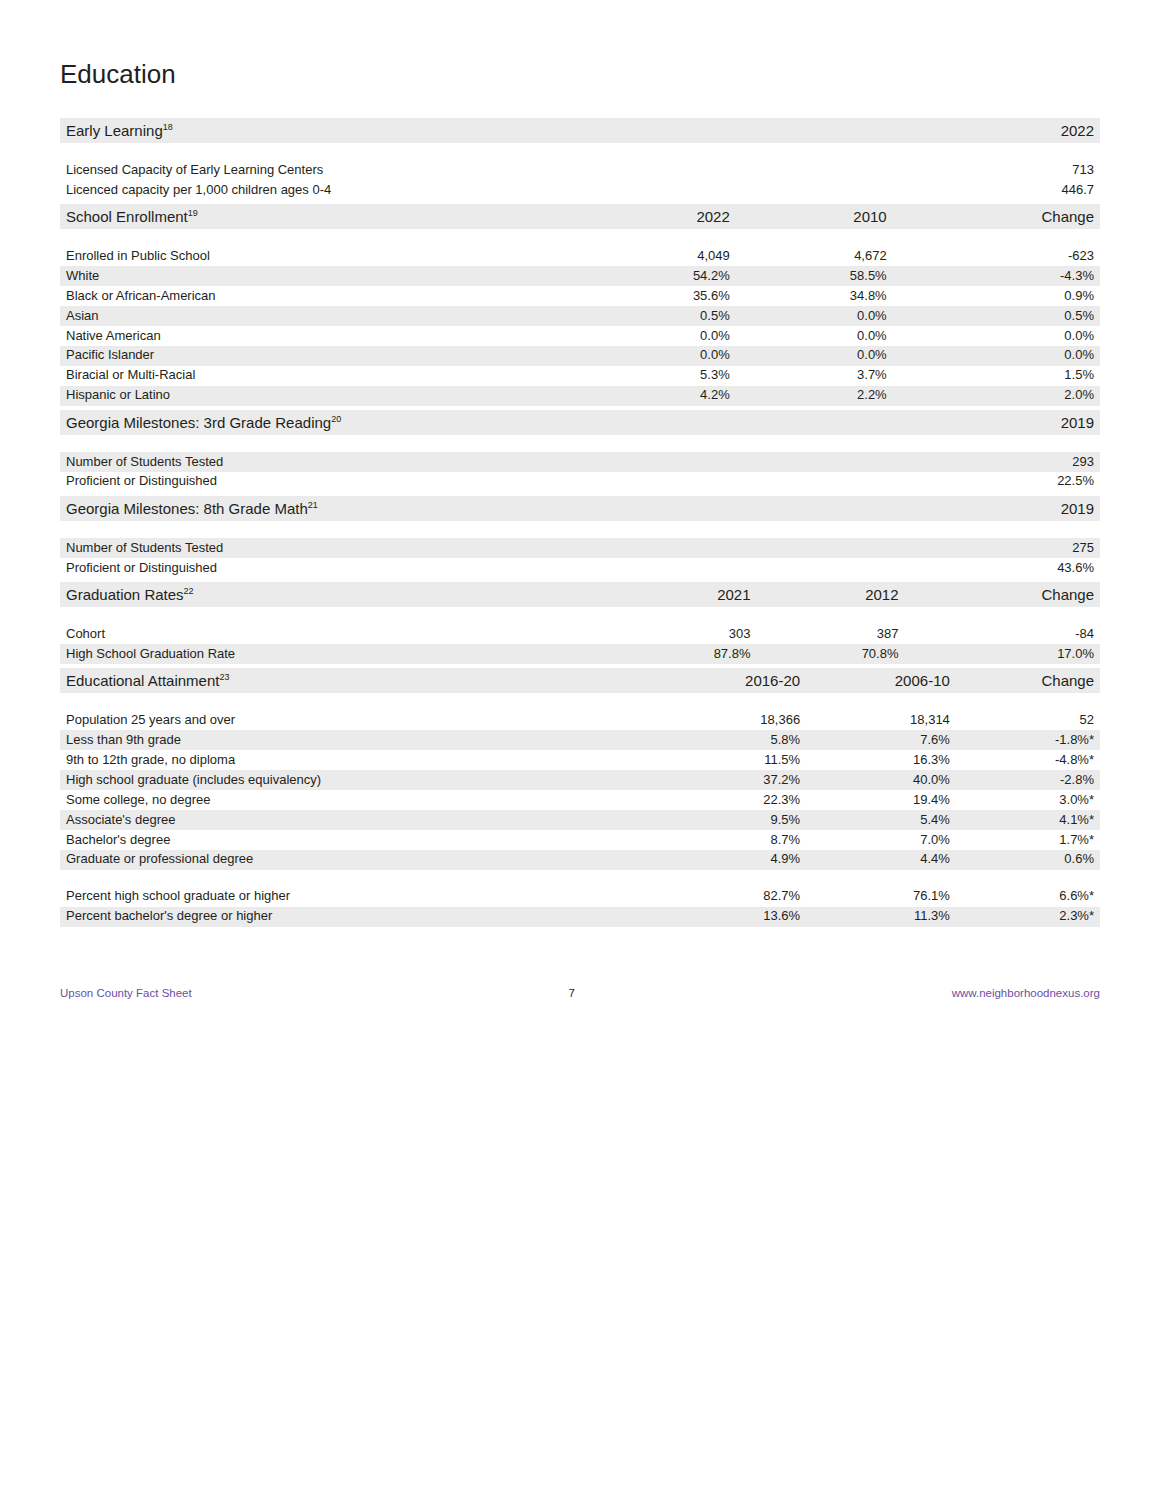Education
| Early Learning 18 | 2022 |
| Licensed Capacity of Early Learning Centers | 713 |
| Licenced capacity per 1,000 children ages 0-4 | 446.7 |
| School Enrollment 19 | 2022 | 2010 | Change |
| Enrolled in Public School | 4,049 | 4,672 | -623 |
| White | 54.2% | 58.5% | -4.3% |
| Black or African-American | 35.6% | 34.8% | 0.9% |
| Asian | 0.5% | 0.0% | 0.5% |
| Native American | 0.0% | 0.0% | 0.0% |
| Pacific Islander | 0.0% | 0.0% | 0.0% |
| Biracial or Multi-Racial | 5.3% | 3.7% | 1.5% |
| Hispanic or Latino | 4.2% | 2.2% | 2.0% |
| Georgia Milestones: 3rd Grade Reading 20 | 2019 |
| Number of Students Tested | 293 |
| Proficient or Distinguished | 22.5% |
| Georgia Milestones: 8th Grade Math 21 | 2019 |
| Number of Students Tested | 275 |
| Proficient or Distinguished | 43.6% |
| Graduation Rates 22 | 2021 | 2012 | Change |
| Cohort | 303 | 387 | -84 |
| High School Graduation Rate | 87.8% | 70.8% | 17.0% |
| Educational Attainment 23 | 2016-20 | 2006-10 | Change |
| Population 25 years and over | 18,366 | 18,314 | 52 |
| Less than 9th grade | 5.8% | 7.6% | -1.8%* |
| 9th to 12th grade, no diploma | 11.5% | 16.3% | -4.8%* |
| High school graduate (includes equivalency) | 37.2% | 40.0% | -2.8% |
| Some college, no degree | 22.3% | 19.4% | 3.0%* |
| Associate's degree | 9.5% | 5.4% | 4.1%* |
| Bachelor's degree | 8.7% | 7.0% | 1.7%* |
| Graduate or professional degree | 4.9% | 4.4% | 0.6% |
| Percent high school graduate or higher | 82.7% | 76.1% | 6.6%* |
| Percent bachelor's degree or higher | 13.6% | 11.3% | 2.3%* |
Upson County Fact Sheet
7
www.neighborhoodnexus.org